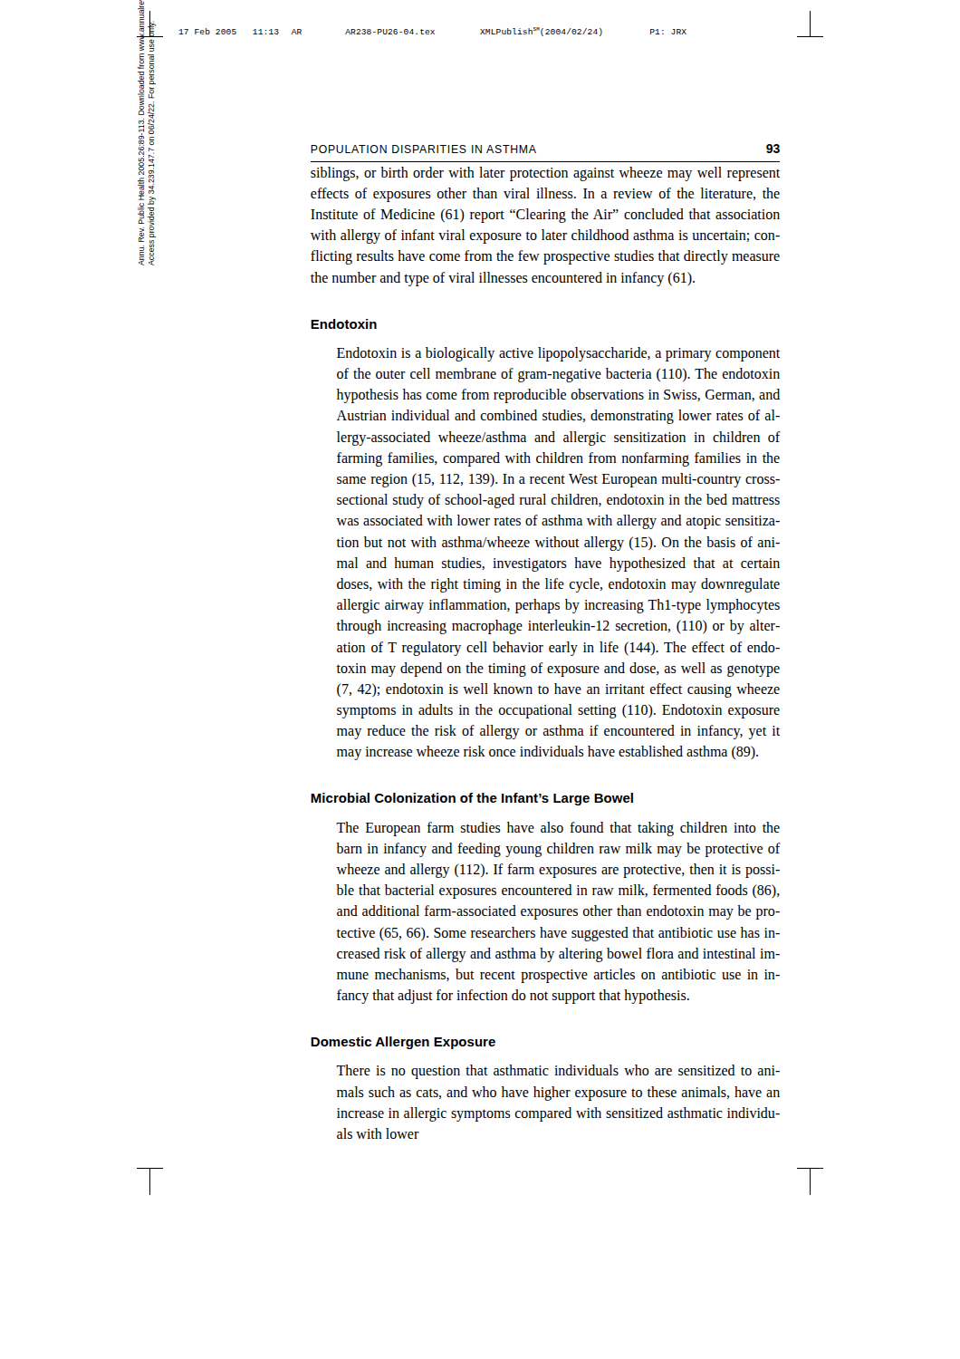17 Feb 2005 11:13 AR AR238-PU26-04.tex XMLPublishSM(2004/02/24) P1: JRX
Annu. Rev. Public Health 2005.26:89-113. Downloaded from www.annualreviews.org Access provided by 34.239.147.7 on 06/24/22. For personal use only.
POPULATION DISPARITIES IN ASTHMA 93
siblings, or birth order with later protection against wheeze may well represent effects of exposures other than viral illness. In a review of the literature, the Institute of Medicine (61) report “Clearing the Air” concluded that association with allergy of infant viral exposure to later childhood asthma is uncertain; conflicting results have come from the few prospective studies that directly measure the number and type of viral illnesses encountered in infancy (61).
Endotoxin
Endotoxin is a biologically active lipopolysaccharide, a primary component of the outer cell membrane of gram-negative bacteria (110). The endotoxin hypothesis has come from reproducible observations in Swiss, German, and Austrian individual and combined studies, demonstrating lower rates of allergy-associated wheeze/asthma and allergic sensitization in children of farming families, compared with children from nonfarming families in the same region (15, 112, 139). In a recent West European multi-country cross-sectional study of school-aged rural children, endotoxin in the bed mattress was associated with lower rates of asthma with allergy and atopic sensitization but not with asthma/wheeze without allergy (15). On the basis of animal and human studies, investigators have hypothesized that at certain doses, with the right timing in the life cycle, endotoxin may downregulate allergic airway inflammation, perhaps by increasing Th1-type lymphocytes through increasing macrophage interleukin-12 secretion, (110) or by alteration of T regulatory cell behavior early in life (144). The effect of endotoxin may depend on the timing of exposure and dose, as well as genotype (7, 42); endotoxin is well known to have an irritant effect causing wheeze symptoms in adults in the occupational setting (110). Endotoxin exposure may reduce the risk of allergy or asthma if encountered in infancy, yet it may increase wheeze risk once individuals have established asthma (89).
Microbial Colonization of the Infant’s Large Bowel
The European farm studies have also found that taking children into the barn in infancy and feeding young children raw milk may be protective of wheeze and allergy (112). If farm exposures are protective, then it is possible that bacterial exposures encountered in raw milk, fermented foods (86), and additional farm-associated exposures other than endotoxin may be protective (65, 66). Some researchers have suggested that antibiotic use has increased risk of allergy and asthma by altering bowel flora and intestinal immune mechanisms, but recent prospective articles on antibiotic use in infancy that adjust for infection do not support that hypothesis.
Domestic Allergen Exposure
There is no question that asthmatic individuals who are sensitized to animals such as cats, and who have higher exposure to these animals, have an increase in allergic symptoms compared with sensitized asthmatic individuals with lower